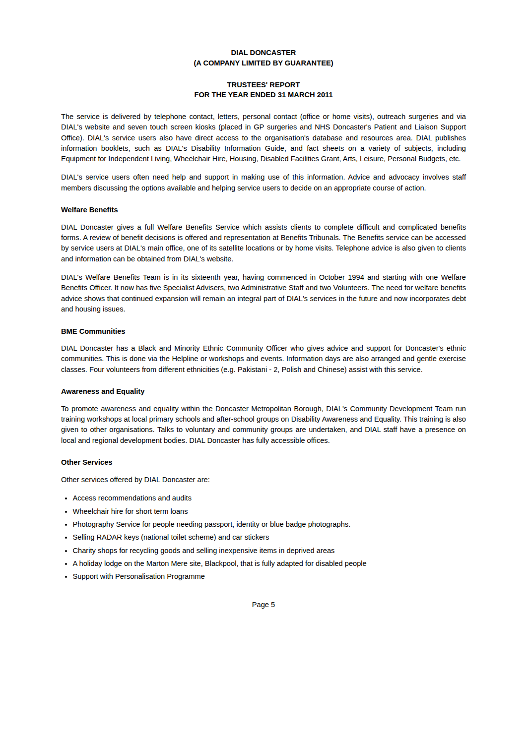DIAL DONCASTER
(A COMPANY LIMITED BY GUARANTEE)
TRUSTEES' REPORT
FOR THE YEAR ENDED 31 MARCH 2011
The service is delivered by telephone contact, letters, personal contact (office or home visits), outreach surgeries and via DIAL's website and seven touch screen kiosks (placed in GP surgeries and NHS Doncaster's Patient and Liaison Support Office). DIAL's service users also have direct access to the organisation's database and resources area. DIAL publishes information booklets, such as DIAL's Disability Information Guide, and fact sheets on a variety of subjects, including Equipment for Independent Living, Wheelchair Hire, Housing, Disabled Facilities Grant, Arts, Leisure, Personal Budgets, etc.
DIAL's service users often need help and support in making use of this information. Advice and advocacy involves staff members discussing the options available and helping service users to decide on an appropriate course of action.
Welfare Benefits
DIAL Doncaster gives a full Welfare Benefits Service which assists clients to complete difficult and complicated benefits forms. A review of benefit decisions is offered and representation at Benefits Tribunals. The Benefits service can be accessed by service users at DIAL's main office, one of its satellite locations or by home visits. Telephone advice is also given to clients and information can be obtained from DIAL's website.
DIAL's Welfare Benefits Team is in its sixteenth year, having commenced in October 1994 and starting with one Welfare Benefits Officer. It now has five Specialist Advisers, two Administrative Staff and two Volunteers. The need for welfare benefits advice shows that continued expansion will remain an integral part of DIAL's services in the future and now incorporates debt and housing issues.
BME Communities
DIAL Doncaster has a Black and Minority Ethnic Community Officer who gives advice and support for Doncaster's ethnic communities. This is done via the Helpline or workshops and events. Information days are also arranged and gentle exercise classes. Four volunteers from different ethnicities (e.g. Pakistani - 2, Polish and Chinese) assist with this service.
Awareness and Equality
To promote awareness and equality within the Doncaster Metropolitan Borough, DIAL's Community Development Team run training workshops at local primary schools and after-school groups on Disability Awareness and Equality. This training is also given to other organisations. Talks to voluntary and community groups are undertaken, and DIAL staff have a presence on local and regional development bodies. DIAL Doncaster has fully accessible offices.
Other Services
Other services offered by DIAL Doncaster are:
Access recommendations and audits
Wheelchair hire for short term loans
Photography Service for people needing passport, identity or blue badge photographs.
Selling RADAR keys (national toilet scheme) and car stickers
Charity shops for recycling goods and selling inexpensive items in deprived areas
A holiday lodge on the Marton Mere site, Blackpool, that is fully adapted for disabled people
Support with Personalisation Programme
Page 5